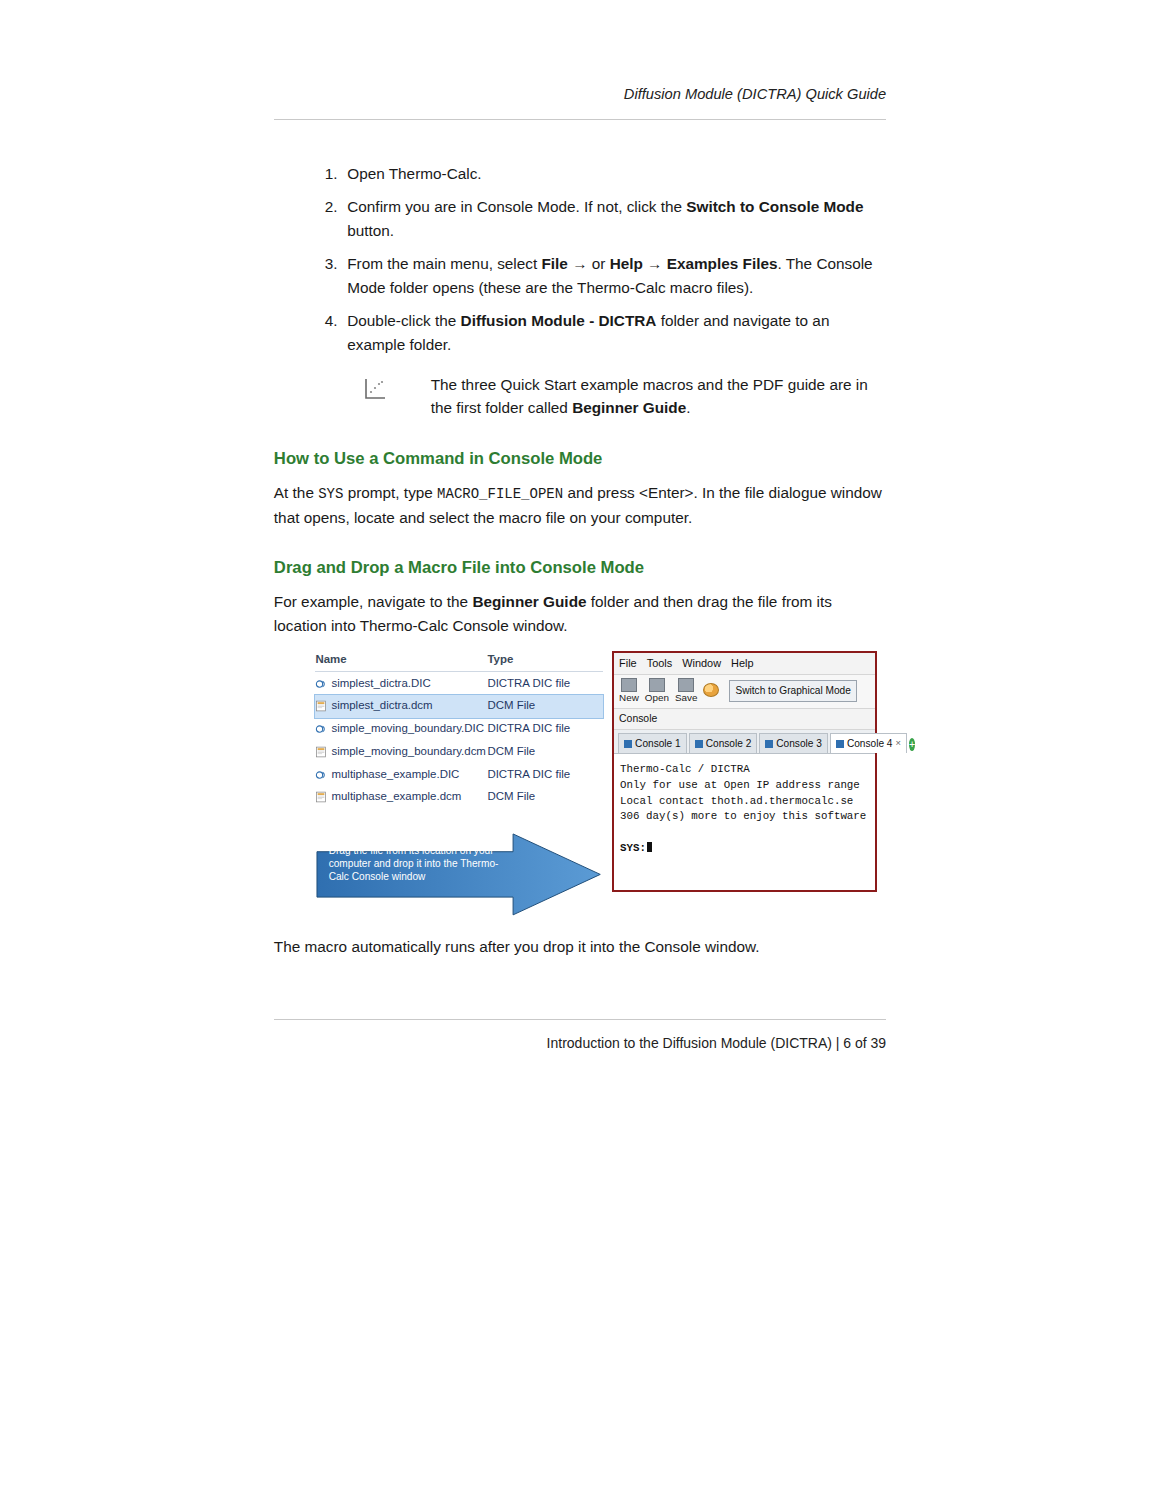Diffusion Module (DICTRA) Quick Guide
Open Thermo-Calc.
Confirm you are in Console Mode. If not, click the Switch to Console Mode button.
From the main menu, select File → or Help → Examples Files. The Console Mode folder opens (these are the Thermo-Calc macro files).
Double-click the Diffusion Module - DICTRA folder and navigate to an example folder.
The three Quick Start example macros and the PDF guide are in the first folder called Beginner Guide.
How to Use a Command in Console Mode
At the SYS prompt, type MACRO_FILE_OPEN and press <Enter>. In the file dialogue window that opens, locate and select the macro file on your computer.
Drag and Drop a Macro File into Console Mode
For example, navigate to the Beginner Guide folder and then drag the file from its location into Thermo-Calc Console window.
Name
Type
simplest_dictra.DIC
DICTRA DIC file
simplest_dictra.dcm
DCM File
simple_moving_boundary.DIC
DICTRA DIC file
simple_moving_boundary.dcm
DCM File
multiphase_example.DIC
DICTRA DIC file
multiphase_example.dcm
DCM File
Drag the file from its location on your computer and drop it into the Thermo-Calc Console window
File Tools Window Help
New
Open
Save
Switch to Graphical Mode
Console
Console 1
Console 2
Console 3
Console 4 ×
+
Thermo-Calc / DICTRA
Only for use at Open IP address range
Local contact thoth.ad.thermocalc.se
306 day(s) more to enjoy this software
SYS:
The macro automatically runs after you drop it into the Console window.
Introduction to the Diffusion Module (DICTRA) | 6 of 39